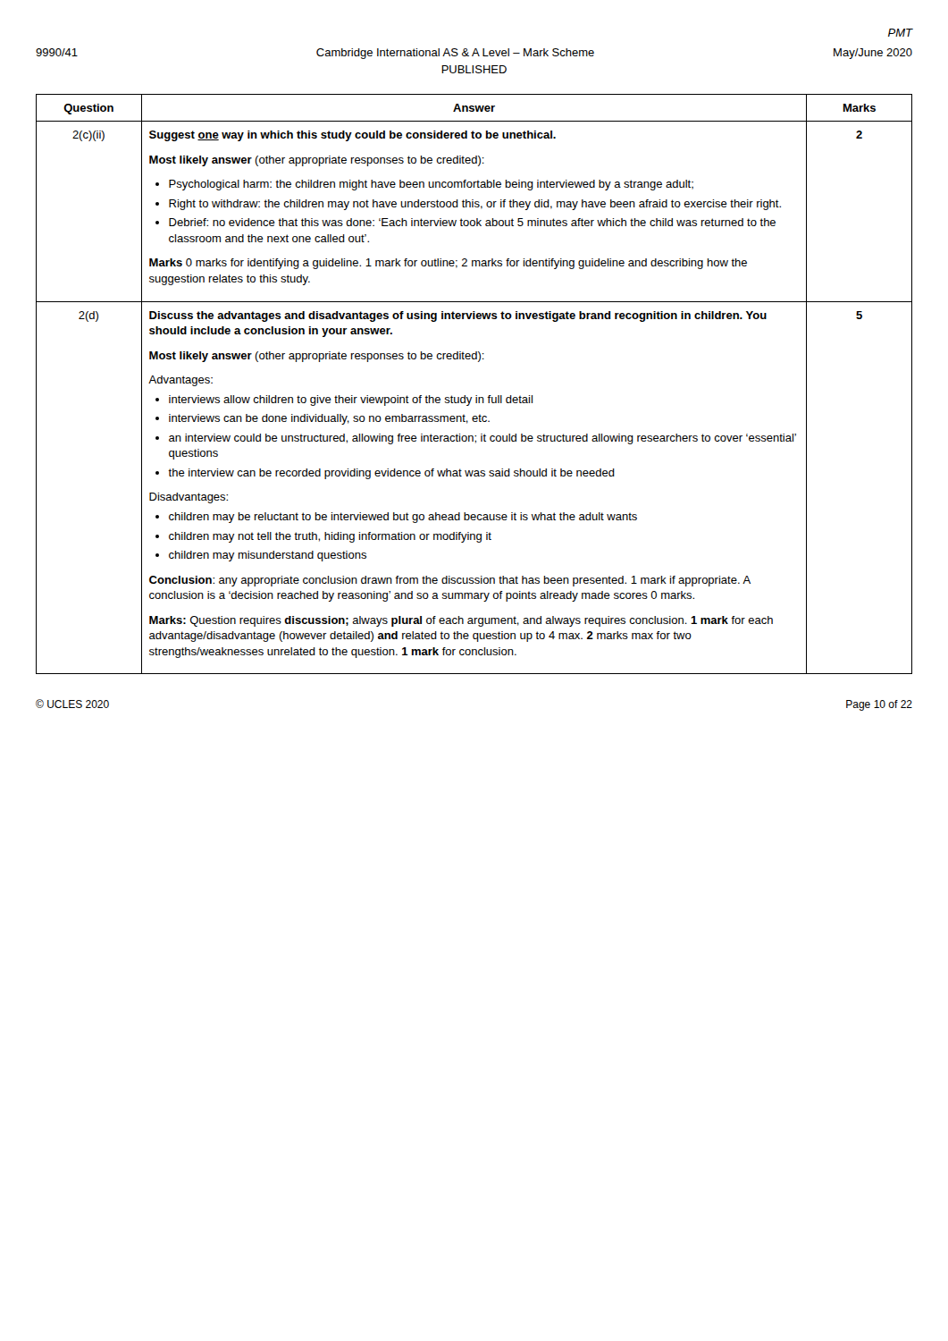PMT
9990/41
Cambridge International AS & A Level – Mark Scheme
May/June 2020
PUBLISHED
| Question | Answer | Marks |
| --- | --- | --- |
| 2(c)(ii) | Suggest one way in which this study could be considered to be unethical. Most likely answer (other appropriate responses to be credited): Psychological harm: the children might have been uncomfortable being interviewed by a strange adult; Right to withdraw: the children may not have understood this, or if they did, may have been afraid to exercise their right. Debrief: no evidence that this was done: ‘Each interview took about 5 minutes after which the child was returned to the classroom and the next one called out’. Marks 0 marks for identifying a guideline. 1 mark for outline; 2 marks for identifying guideline and describing how the suggestion relates to this study. | 2 |
| 2(d) | Discuss the advantages and disadvantages of using interviews to investigate brand recognition in children. You should include a conclusion in your answer. Most likely answer (other appropriate responses to be credited): Advantages: interviews allow children to give their viewpoint of the study in full detail interviews can be done individually, so no embarrassment, etc. an interview could be unstructured, allowing free interaction; it could be structured allowing researchers to cover ‘essential’ questions the interview can be recorded providing evidence of what was said should it be needed Disadvantages: children may be reluctant to be interviewed but go ahead because it is what the adult wants children may not tell the truth, hiding information or modifying it children may misunderstand questions Conclusion : any appropriate conclusion drawn from the discussion that has been presented. 1 mark if appropriate. A conclusion is a ‘decision reached by reasoning’ and so a summary of points already made scores 0 marks. Marks: Question requires discussion; always plural of each argument, and always requires conclusion. 1 mark for each advantage/disadvantage (however detailed) and related to the question up to 4 max. 2 marks max for two strengths/weaknesses unrelated to the question. 1 mark for conclusion. | 5 |
© UCLES 2020
Page 10 of 22